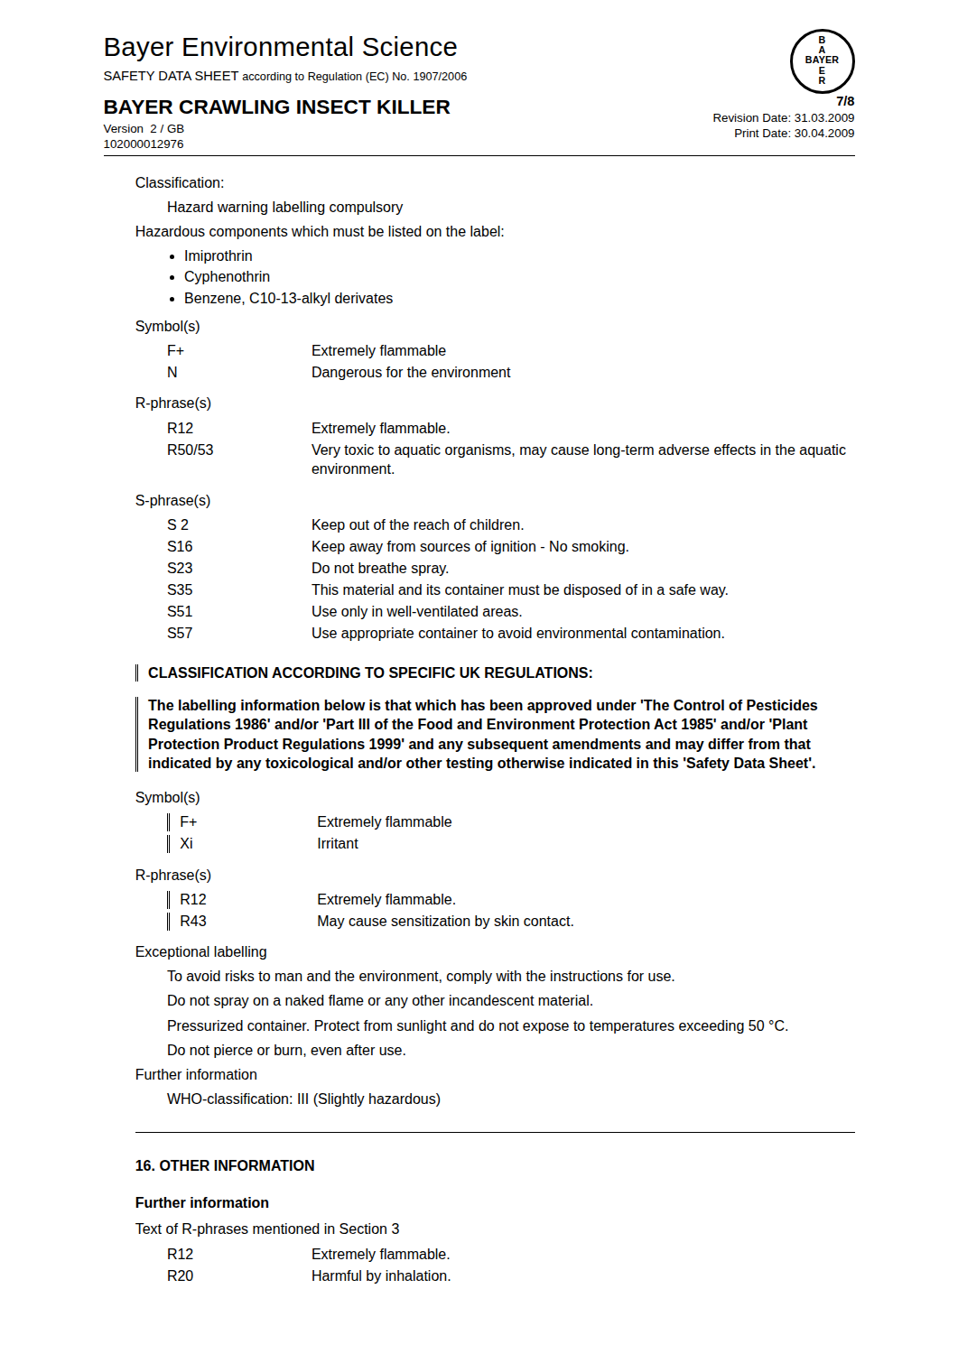B A BAYER E R
Bayer Environmental Science
SAFETY DATA SHEET according to Regulation (EC) No. 1907/2006
BAYER CRAWLING INSECT KILLER
Version 2 / GB 102000012976
7/8
Revision Date: 31.03.2009
Print Date: 30.04.2009
Classification:
Hazard warning labelling compulsory
Hazardous components which must be listed on the label:
Imiprothrin
Cyphenothrin
Benzene, C10-13-alkyl derivates
Symbol(s)
F+
Extremely flammable
N
Dangerous for the environment
R-phrase(s)
R12
Extremely flammable.
R50/53
Very toxic to aquatic organisms, may cause long-term adverse effects in the aquatic environment.
S-phrase(s)
S 2
Keep out of the reach of children.
S16
Keep away from sources of ignition - No smoking.
S23
Do not breathe spray.
S35
This material and its container must be disposed of in a safe way.
S51
Use only in well-ventilated areas.
S57
Use appropriate container to avoid environmental contamination.
CLASSIFICATION ACCORDING TO SPECIFIC UK REGULATIONS:
The labelling information below is that which has been approved under 'The Control of Pesticides Regulations 1986' and/or 'Part III of the Food and Environment Protection Act 1985' and/or 'Plant Protection Product Regulations 1999' and any subsequent amendments and may differ from that indicated by any toxicological and/or other testing otherwise indicated in this 'Safety Data Sheet'.
Symbol(s)
F+
Extremely flammable
Xi
Irritant
R-phrase(s)
R12
Extremely flammable.
R43
May cause sensitization by skin contact.
Exceptional labelling
To avoid risks to man and the environment, comply with the instructions for use.
Do not spray on a naked flame or any other incandescent material.
Pressurized container. Protect from sunlight and do not expose to temperatures exceeding 50 °C.
Do not pierce or burn, even after use.
Further information
WHO-classification: III (Slightly hazardous)
16. OTHER INFORMATION
Further information
Text of R-phrases mentioned in Section 3
R12
Extremely flammable.
R20
Harmful by inhalation.